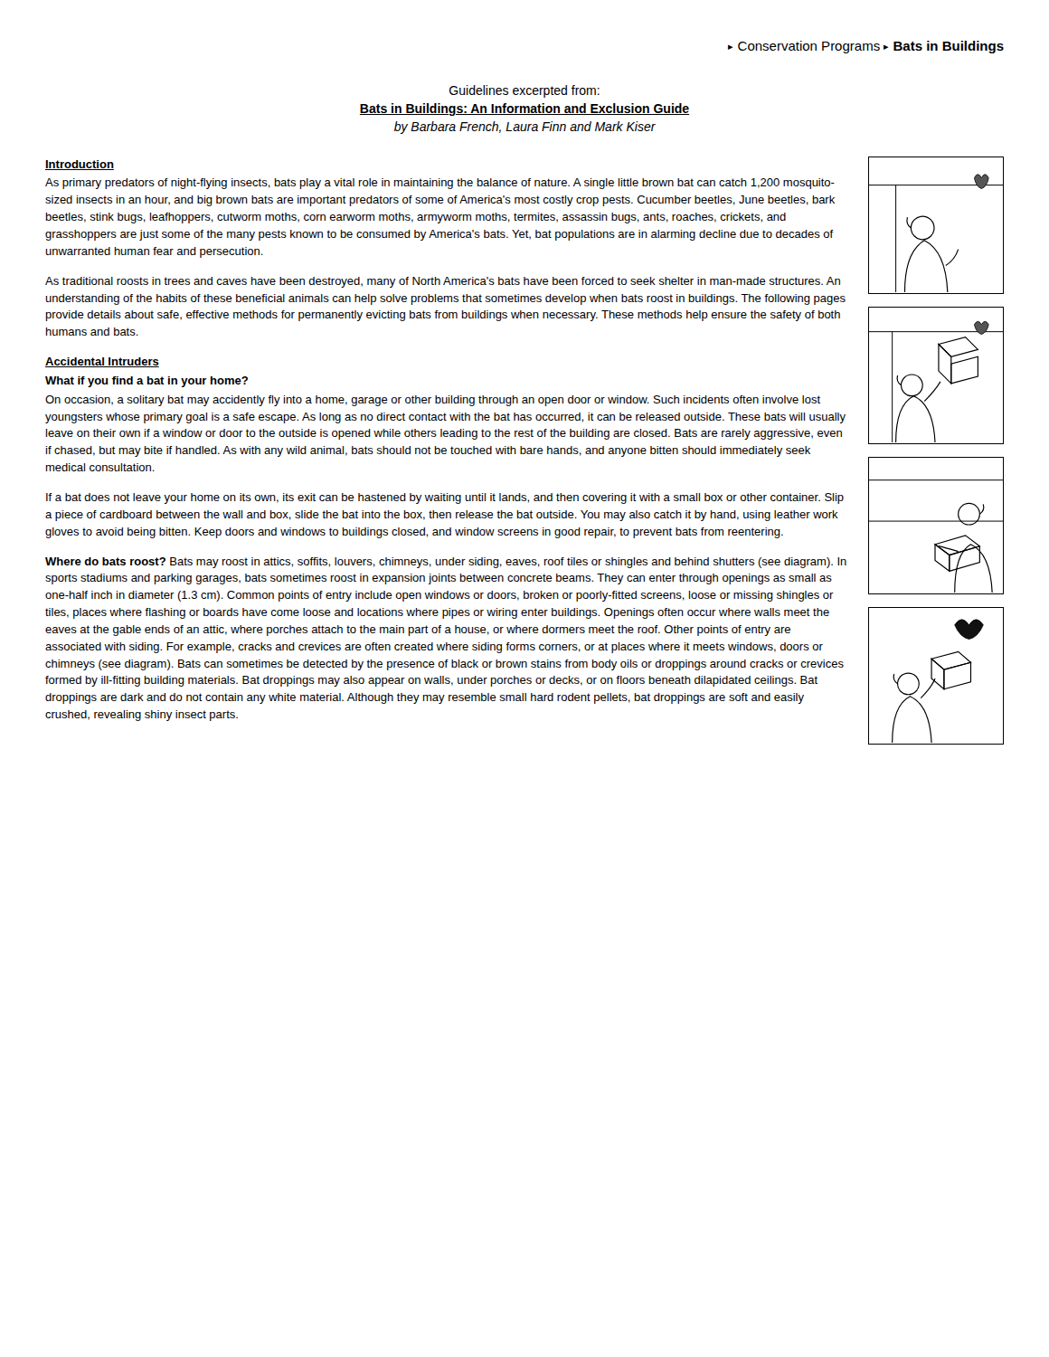▸ Conservation Programs ▸ Bats in Buildings
Guidelines excerpted from:
Bats in Buildings: An Information and Exclusion Guide
by Barbara French, Laura Finn and Mark Kiser
Introduction
As primary predators of night-flying insects, bats play a vital role in maintaining the balance of nature. A single little brown bat can catch 1,200 mosquito-sized insects in an hour, and big brown bats are important predators of some of America's most costly crop pests. Cucumber beetles, June beetles, bark beetles, stink bugs, leafhoppers, cutworm moths, corn earworm moths, armyworm moths, termites, assassin bugs, ants, roaches, crickets, and grasshoppers are just some of the many pests known to be consumed by America's bats. Yet, bat populations are in alarming decline due to decades of unwarranted human fear and persecution.
As traditional roosts in trees and caves have been destroyed, many of North America's bats have been forced to seek shelter in man-made structures. An understanding of the habits of these beneficial animals can help solve problems that sometimes develop when bats roost in buildings. The following pages provide details about safe, effective methods for permanently evicting bats from buildings when necessary. These methods help ensure the safety of both humans and bats.
Accidental Intruders
What if you find a bat in your home?
On occasion, a solitary bat may accidently fly into a home, garage or other building through an open door or window. Such incidents often involve lost youngsters whose primary goal is a safe escape. As long as no direct contact with the bat has occurred, it can be released outside. These bats will usually leave on their own if a window or door to the outside is opened while others leading to the rest of the building are closed. Bats are rarely aggressive, even if chased, but may bite if handled. As with any wild animal, bats should not be touched with bare hands, and anyone bitten should immediately seek medical consultation.
If a bat does not leave your home on its own, its exit can be hastened by waiting until it lands, and then covering it with a small box or other container. Slip a piece of cardboard between the wall and box, slide the bat into the box, then release the bat outside. You may also catch it by hand, using leather work gloves to avoid being bitten. Keep doors and windows to buildings closed, and window screens in good repair, to prevent bats from reentering.
Where do bats roost? Bats may roost in attics, soffits, louvers, chimneys, under siding, eaves, roof tiles or shingles and behind shutters (see diagram). In sports stadiums and parking garages, bats sometimes roost in expansion joints between concrete beams. They can enter through openings as small as one-half inch in diameter (1.3 cm). Common points of entry include open windows or doors, broken or poorly-fitted screens, loose or missing shingles or tiles, places where flashing or boards have come loose and locations where pipes or wiring enter buildings. Openings often occur where walls meet the eaves at the gable ends of an attic, where porches attach to the main part of a house, or where dormers meet the roof. Other points of entry are associated with siding. For example, cracks and crevices are often created where siding forms corners, or at places where it meets windows, doors or chimneys (see diagram). Bats can sometimes be detected by the presence of black or brown stains from body oils or droppings around cracks or crevices formed by ill-fitting building materials. Bat droppings may also appear on walls, under porches or decks, or on floors beneath dilapidated ceilings. Bat droppings are dark and do not contain any white material. Although they may resemble small hard rodent pellets, bat droppings are soft and easily crushed, revealing shiny insect parts.